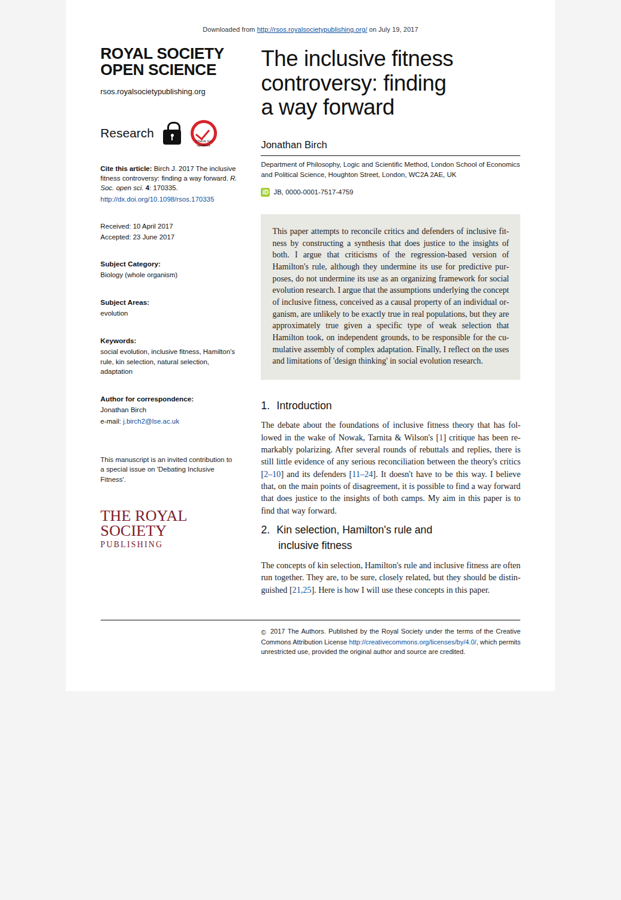Downloaded from http://rsos.royalsocietypublishing.org/ on July 19, 2017
ROYAL SOCIETY OPEN SCIENCE
rsos.royalsocietypublishing.org
Research
Check for
updates
Cite this article: Birch J. 2017 The inclusive fitness controversy: finding a way forward. R. Soc. open sci. 4: 170335.
http://dx.doi.org/10.1098/rsos.170335
Received: 10 April 2017
Accepted: 23 June 2017
Subject Category:
Biology (whole organism)
Subject Areas:
evolution
Keywords:
social evolution, inclusive fitness, Hamilton's rule, kin selection, natural selection, adaptation
Author for correspondence:
Jonathan Birch
e-mail: j.birch2@lse.ac.uk
This manuscript is an invited contribution to a special issue on 'Debating Inclusive Fitness'.
THE ROYAL SOCIETY
PUBLISHING
The inclusive fitness
controversy: finding
a way forward
Jonathan Birch
Department of Philosophy, Logic and Scientific Method, London School of Economics and Political Science, Houghton Street, London, WC2A 2AE, UK
iD JB, 0000-0001-7517-4759
This paper attempts to reconcile critics and defenders of inclusive fitness by constructing a synthesis that does justice to the insights of both. I argue that criticisms of the regression-based version of Hamilton's rule, although they undermine its use for predictive purposes, do not undermine its use as an organizing framework for social evolution research. I argue that the assumptions underlying the concept of inclusive fitness, conceived as a causal property of an individual organism, are unlikely to be exactly true in real populations, but they are approximately true given a specific type of weak selection that Hamilton took, on independent grounds, to be responsible for the cumulative assembly of complex adaptation. Finally, I reflect on the uses and limitations of 'design thinking' in social evolution research.
1. Introduction
The debate about the foundations of inclusive fitness theory that has followed in the wake of Nowak, Tarnita & Wilson's [1] critique has been remarkably polarizing. After several rounds of rebuttals and replies, there is still little evidence of any serious reconciliation between the theory's critics [2–10] and its defenders [11–24]. It doesn't have to be this way. I believe that, on the main points of disagreement, it is possible to find a way forward that does justice to the insights of both camps. My aim in this paper is to find that way forward.
2. Kin selection, Hamilton's rule and
inclusive fitness
The concepts of kin selection, Hamilton's rule and inclusive fitness are often run together. They are, to be sure, closely related, but they should be distinguished [21,25]. Here is how I will use these concepts in this paper.
© 2017 The Authors. Published by the Royal Society under the terms of the Creative Commons Attribution License http://creativecommons.org/licenses/by/4.0/, which permits unrestricted use, provided the original author and source are credited.